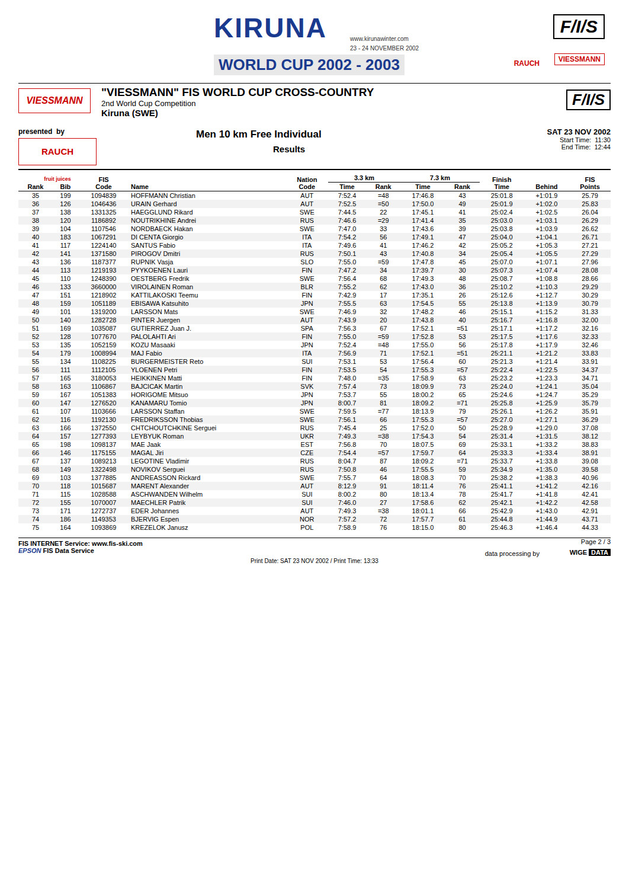KIRUNA
www.kirunawinter.com
23 - 24 NOVEMBER 2002
WORLD CUP 2002 - 2003
F/I/S
RAUCH
VIESSMANN
VIESSMANN
"VIESSMANN" FIS WORLD CUP CROSS-COUNTRY
2nd World Cup Competition
Kiruna (SWE)
F/I/S
presented by
RAUCH
fruit juices
Men 10 km Free Individual
Results
SAT 23 NOV 2002
Start Time: 11:30
End Time: 12:44
| Rank | Bib | FIS Code | Name | Nation Code | 3.3 km | 7.3 km | Finish Time | Behind | FIS Points |
| --- | --- | --- | --- | --- | --- | --- | --- | --- | --- |
| Time | Rank | Time | Rank |
| 35 | 199 | 1094839 | HOFFMANN Christian | AUT | 7:52.4 | =48 | 17:46.8 | 43 | 25:01.8 | +1:01.9 | 25.79 |
| 36 | 126 | 1046436 | URAIN Gerhard | AUT | 7:52.5 | =50 | 17:50.0 | 49 | 25:01.9 | +1:02.0 | 25.83 |
| 37 | 138 | 1331325 | HAEGGLUND Rikard | SWE | 7:44.5 | 22 | 17:45.1 | 41 | 25:02.4 | +1:02.5 | 26.04 |
| 38 | 120 | 1186892 | NOUTRIKHINE Andrei | RUS | 7:46.6 | =29 | 17:41.4 | 35 | 25:03.0 | +1:03.1 | 26.29 |
| 39 | 104 | 1107546 | NORDBAECK Hakan | SWE | 7:47.0 | 33 | 17:43.6 | 39 | 25:03.8 | +1:03.9 | 26.62 |
| 40 | 183 | 1067291 | DI CENTA Giorgio | ITA | 7:54.2 | 56 | 17:49.1 | 47 | 25:04.0 | +1:04.1 | 26.71 |
| 41 | 117 | 1224140 | SANTUS Fabio | ITA | 7:49.6 | 41 | 17:46.2 | 42 | 25:05.2 | +1:05.3 | 27.21 |
| 42 | 141 | 1371580 | PIROGOV Dmitri | RUS | 7:50.1 | 43 | 17:40.8 | 34 | 25:05.4 | +1:05.5 | 27.29 |
| 43 | 136 | 1187377 | RUPNIK Vasja | SLO | 7:55.0 | =59 | 17:47.8 | 45 | 25:07.0 | +1:07.1 | 27.96 |
| 44 | 113 | 1219193 | PYYKOENEN Lauri | FIN | 7:47.2 | 34 | 17:39.7 | 30 | 25:07.3 | +1:07.4 | 28.08 |
| 45 | 110 | 1248390 | OESTBERG Fredrik | SWE | 7:56.4 | 68 | 17:49.3 | 48 | 25:08.7 | +1:08.8 | 28.66 |
| 46 | 133 | 3660000 | VIROLAINEN Roman | BLR | 7:55.2 | 62 | 17:43.0 | 36 | 25:10.2 | +1:10.3 | 29.29 |
| 47 | 151 | 1218902 | KATTILAKOSKI Teemu | FIN | 7:42.9 | 17 | 17:35.1 | 26 | 25:12.6 | +1:12.7 | 30.29 |
| 48 | 159 | 1051189 | EBISAWA Katsuhito | JPN | 7:55.5 | 63 | 17:54.5 | 55 | 25:13.8 | +1:13.9 | 30.79 |
| 49 | 101 | 1319200 | LARSSON Mats | SWE | 7:46.9 | 32 | 17:48.2 | 46 | 25:15.1 | +1:15.2 | 31.33 |
| 50 | 140 | 1282728 | PINTER Juergen | AUT | 7:43.9 | 20 | 17:43.8 | 40 | 25:16.7 | +1:16.8 | 32.00 |
| 51 | 169 | 1035087 | GUTIERREZ Juan J. | SPA | 7:56.3 | 67 | 17:52.1 | =51 | 25:17.1 | +1:17.2 | 32.16 |
| 52 | 128 | 1077670 | PALOLAHTI Ari | FIN | 7:55.0 | =59 | 17:52.8 | 53 | 25:17.5 | +1:17.6 | 32.33 |
| 53 | 135 | 1052159 | KOZU Masaaki | JPN | 7:52.4 | =48 | 17:55.0 | 56 | 25:17.8 | +1:17.9 | 32.46 |
| 54 | 179 | 1008994 | MAJ Fabio | ITA | 7:56.9 | 71 | 17:52.1 | =51 | 25:21.1 | +1:21.2 | 33.83 |
| 55 | 134 | 1108225 | BURGERMEISTER Reto | SUI | 7:53.1 | 53 | 17:56.4 | 60 | 25:21.3 | +1:21.4 | 33.91 |
| 56 | 111 | 1112105 | YLOENEN Petri | FIN | 7:53.5 | 54 | 17:55.3 | =57 | 25:22.4 | +1:22.5 | 34.37 |
| 57 | 165 | 3180053 | HEIKKINEN Matti | FIN | 7:48.0 | =35 | 17:58.9 | 63 | 25:23.2 | +1:23.3 | 34.71 |
| 58 | 163 | 1106867 | BAJCICAK Martin | SVK | 7:57.4 | 73 | 18:09.9 | 73 | 25:24.0 | +1:24.1 | 35.04 |
| 59 | 167 | 1051383 | HORIGOME Mitsuo | JPN | 7:53.7 | 55 | 18:00.2 | 65 | 25:24.6 | +1:24.7 | 35.29 |
| 60 | 147 | 1276520 | KANAMARU Tomio | JPN | 8:00.7 | 81 | 18:09.2 | =71 | 25:25.8 | +1:25.9 | 35.79 |
| 61 | 107 | 1103666 | LARSSON Staffan | SWE | 7:59.5 | =77 | 18:13.9 | 79 | 25:26.1 | +1:26.2 | 35.91 |
| 62 | 116 | 1192130 | FREDRIKSSON Thobias | SWE | 7:56.1 | 66 | 17:55.3 | =57 | 25:27.0 | +1:27.1 | 36.29 |
| 63 | 166 | 1372550 | CHTCHOUTCHKINE Serguei | RUS | 7:45.4 | 25 | 17:52.0 | 50 | 25:28.9 | +1:29.0 | 37.08 |
| 64 | 157 | 1277393 | LEYBYUK Roman | UKR | 7:49.3 | =38 | 17:54.3 | 54 | 25:31.4 | +1:31.5 | 38.12 |
| 65 | 198 | 1098137 | MAE Jaak | EST | 7:56.8 | 70 | 18:07.5 | 69 | 25:33.1 | +1:33.2 | 38.83 |
| 66 | 146 | 1175155 | MAGAL Jiri | CZE | 7:54.4 | =57 | 17:59.7 | 64 | 25:33.3 | +1:33.4 | 38.91 |
| 67 | 137 | 1089213 | LEGOTINE Vladimir | RUS | 8:04.7 | 87 | 18:09.2 | =71 | 25:33.7 | +1:33.8 | 39.08 |
| 68 | 149 | 1322498 | NOVIKOV Serguei | RUS | 7:50.8 | 46 | 17:55.5 | 59 | 25:34.9 | +1:35.0 | 39.58 |
| 69 | 103 | 1377885 | ANDREASSON Rickard | SWE | 7:55.7 | 64 | 18:08.3 | 70 | 25:38.2 | +1:38.3 | 40.96 |
| 70 | 118 | 1015687 | MARENT Alexander | AUT | 8:12.9 | 91 | 18:11.4 | 76 | 25:41.1 | +1:41.2 | 42.16 |
| 71 | 115 | 1028588 | ASCHWANDEN Wilhelm | SUI | 8:00.2 | 80 | 18:13.4 | 78 | 25:41.7 | +1:41.8 | 42.41 |
| 72 | 155 | 1070007 | MAECHLER Patrik | SUI | 7:46.0 | 27 | 17:58.6 | 62 | 25:42.1 | +1:42.2 | 42.58 |
| 73 | 171 | 1272737 | EDER Johannes | AUT | 7:49.3 | =38 | 18:01.1 | 66 | 25:42.9 | +1:43.0 | 42.91 |
| 74 | 186 | 1149353 | BJERVIG Espen | NOR | 7:57.2 | 72 | 17:57.7 | 61 | 25:44.8 | +1:44.9 | 43.71 |
| 75 | 164 | 1093869 | KREZELOK Janusz | POL | 7:58.9 | 76 | 18:15.0 | 80 | 25:46.3 | +1:46.4 | 44.33 |
FIS INTERNET Service: www.fis-ski.com
EPSON FIS Data Service
Page 2 / 3
data processing by
WIGE DATA
Print Date: SAT 23 NOV 2002 / Print Time: 13:33